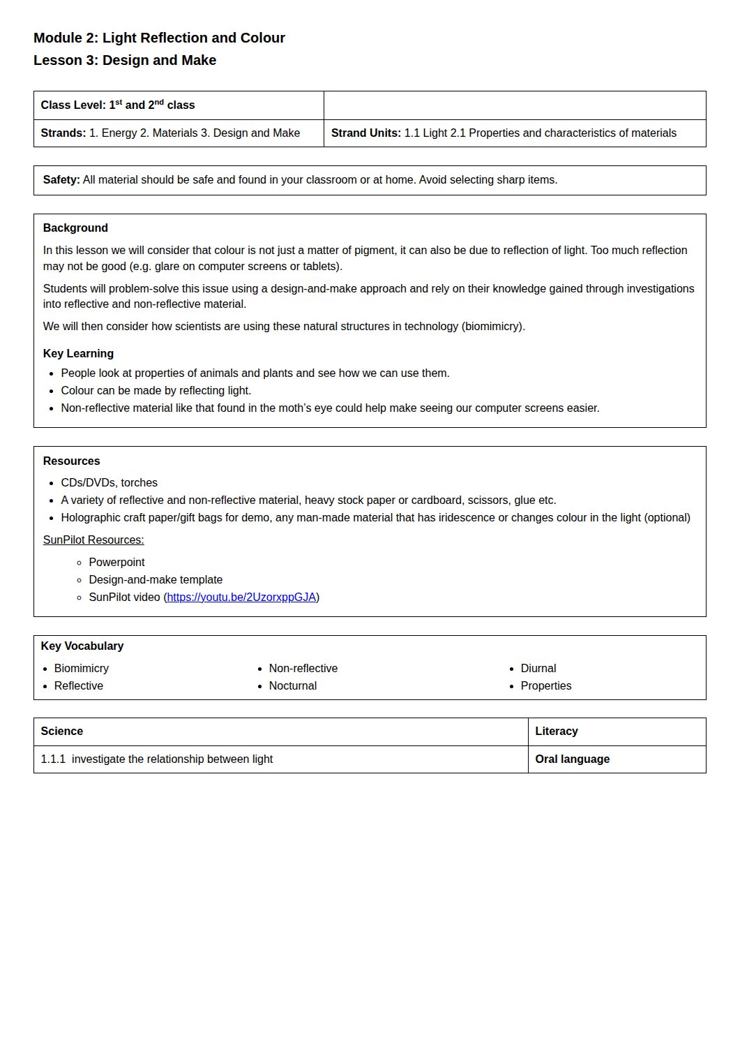Module 2: Light Reflection and Colour
Lesson 3: Design and Make
| Class Level: 1 st and 2 nd class | |
| Strands: 1. Energy 2. Materials 3. Design and Make | Strand Units: 1.1 Light 2.1 Properties and characteristics of materials |
Safety: All material should be safe and found in your classroom or at home. Avoid selecting sharp items.
Background
In this lesson we will consider that colour is not just a matter of pigment, it can also be due to reflection of light. Too much reflection may not be good (e.g. glare on computer screens or tablets).
Students will problem-solve this issue using a design-and-make approach and rely on their knowledge gained through investigations into reflective and non-reflective material.
We will then consider how scientists are using these natural structures in technology (biomimicry).
Key Learning
People look at properties of animals and plants and see how we can use them.
Colour can be made by reflecting light.
Non-reflective material like that found in the moth’s eye could help make seeing our computer screens easier.
Resources
CDs/DVDs, torches
A variety of reflective and non-reflective material, heavy stock paper or cardboard, scissors, glue etc.
Holographic craft paper/gift bags for demo, any man-made material that has iridescence or changes colour in the light (optional)
SunPilot Resources:
Powerpoint
Design-and-make template
SunPilot video (https://youtu.be/2UzorxppGJA)
| Key Vocabulary |
| Biomimicry Reflective | Non-reflective Nocturnal | Diurnal Properties |
| Science | Literacy |
| 1.1.1 investigate the relationship between light | Oral language |